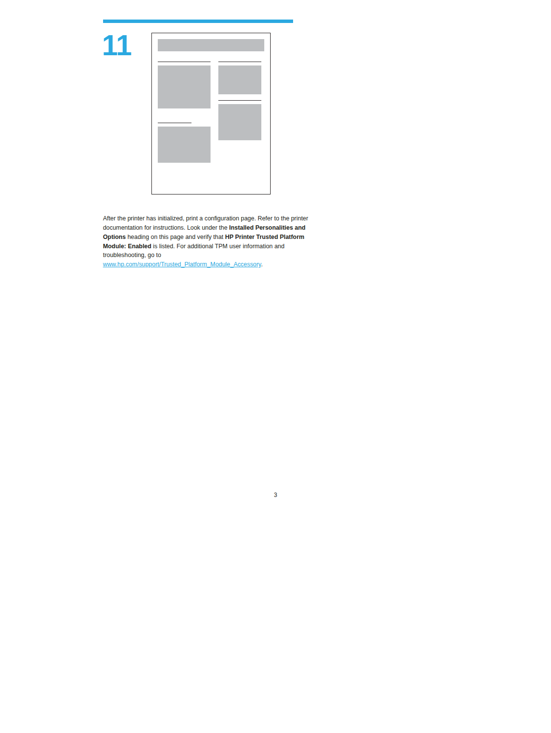11
After the printer has initialized, print a configuration page. Refer to the printer documentation for instructions. Look under the Installed Personalities and Options heading on this page and verify that HP Printer Trusted Platform Module: Enabled is listed. For additional TPM user information and troubleshooting, go to www.hp.com/support/Trusted_Platform_Module_Accessory.
3